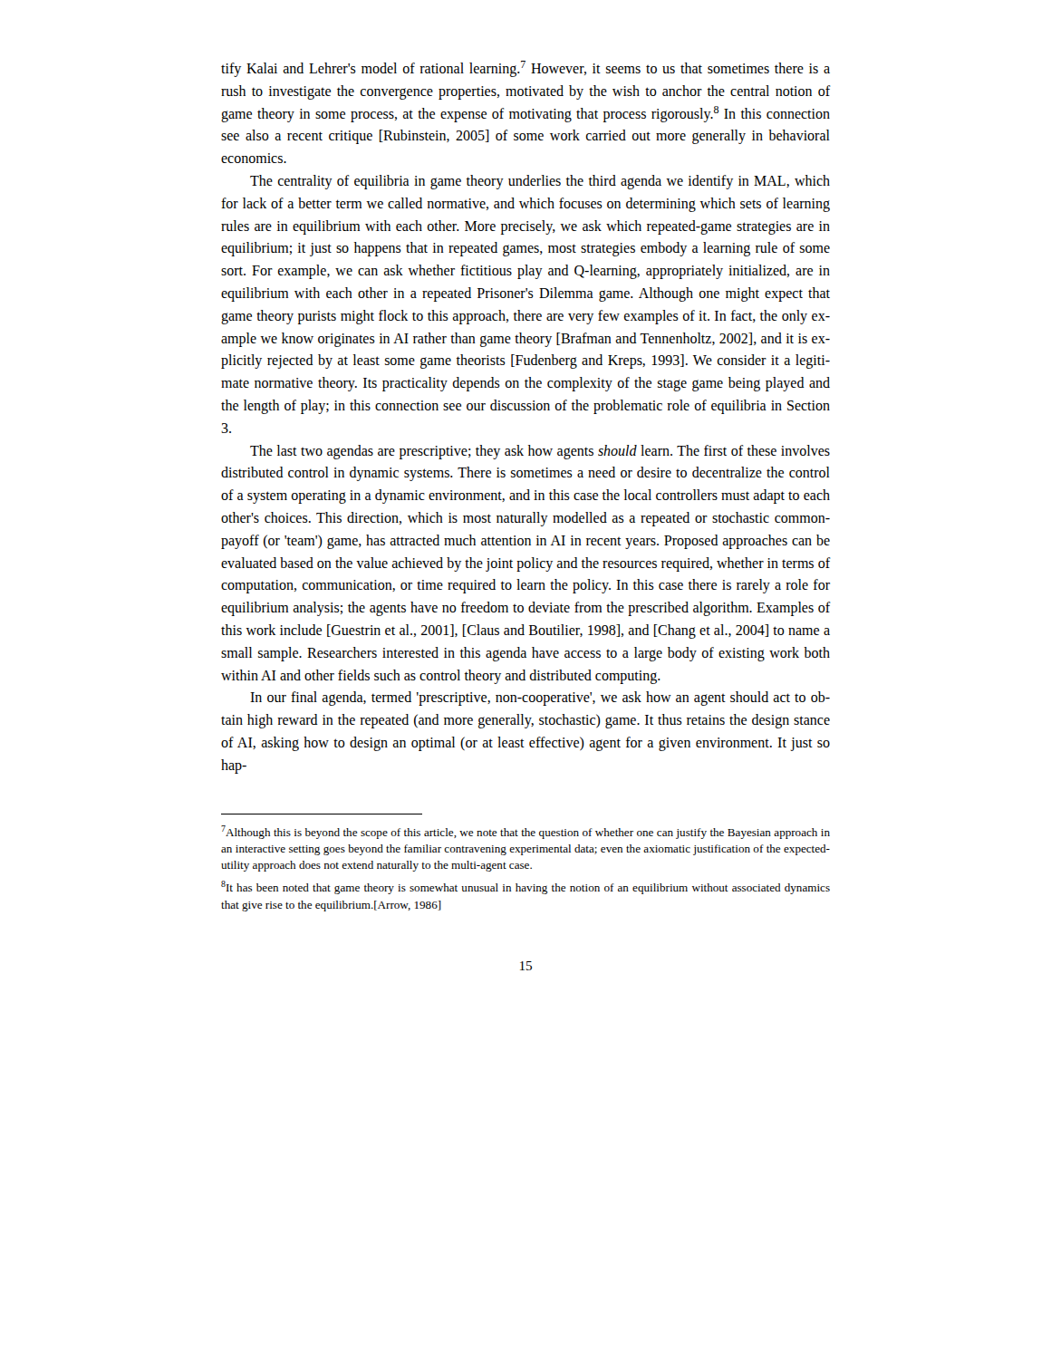tify Kalai and Lehrer's model of rational learning.7 However, it seems to us that sometimes there is a rush to investigate the convergence properties, motivated by the wish to anchor the central notion of game theory in some process, at the expense of motivating that process rigorously.8 In this connection see also a recent critique [Rubinstein, 2005] of some work carried out more generally in behavioral economics.
The centrality of equilibria in game theory underlies the third agenda we identify in MAL, which for lack of a better term we called normative, and which focuses on determining which sets of learning rules are in equilibrium with each other. More precisely, we ask which repeated-game strategies are in equilibrium; it just so happens that in repeated games, most strategies embody a learning rule of some sort. For example, we can ask whether fictitious play and Q-learning, appropriately initialized, are in equilibrium with each other in a repeated Prisoner's Dilemma game. Although one might expect that game theory purists might flock to this approach, there are very few examples of it. In fact, the only example we know originates in AI rather than game theory [Brafman and Tennenholtz, 2002], and it is explicitly rejected by at least some game theorists [Fudenberg and Kreps, 1993]. We consider it a legitimate normative theory. Its practicality depends on the complexity of the stage game being played and the length of play; in this connection see our discussion of the problematic role of equilibria in Section 3.
The last two agendas are prescriptive; they ask how agents should learn. The first of these involves distributed control in dynamic systems. There is sometimes a need or desire to decentralize the control of a system operating in a dynamic environment, and in this case the local controllers must adapt to each other's choices. This direction, which is most naturally modelled as a repeated or stochastic common-payoff (or 'team') game, has attracted much attention in AI in recent years. Proposed approaches can be evaluated based on the value achieved by the joint policy and the resources required, whether in terms of computation, communication, or time required to learn the policy. In this case there is rarely a role for equilibrium analysis; the agents have no freedom to deviate from the prescribed algorithm. Examples of this work include [Guestrin et al., 2001], [Claus and Boutilier, 1998], and [Chang et al., 2004] to name a small sample. Researchers interested in this agenda have access to a large body of existing work both within AI and other fields such as control theory and distributed computing.
In our final agenda, termed 'prescriptive, non-cooperative', we ask how an agent should act to obtain high reward in the repeated (and more generally, stochastic) game. It thus retains the design stance of AI, asking how to design an optimal (or at least effective) agent for a given environment. It just so hap-
7Although this is beyond the scope of this article, we note that the question of whether one can justify the Bayesian approach in an interactive setting goes beyond the familiar contravening experimental data; even the axiomatic justification of the expected-utility approach does not extend naturally to the multi-agent case.
8It has been noted that game theory is somewhat unusual in having the notion of an equilibrium without associated dynamics that give rise to the equilibrium.[Arrow, 1986]
15